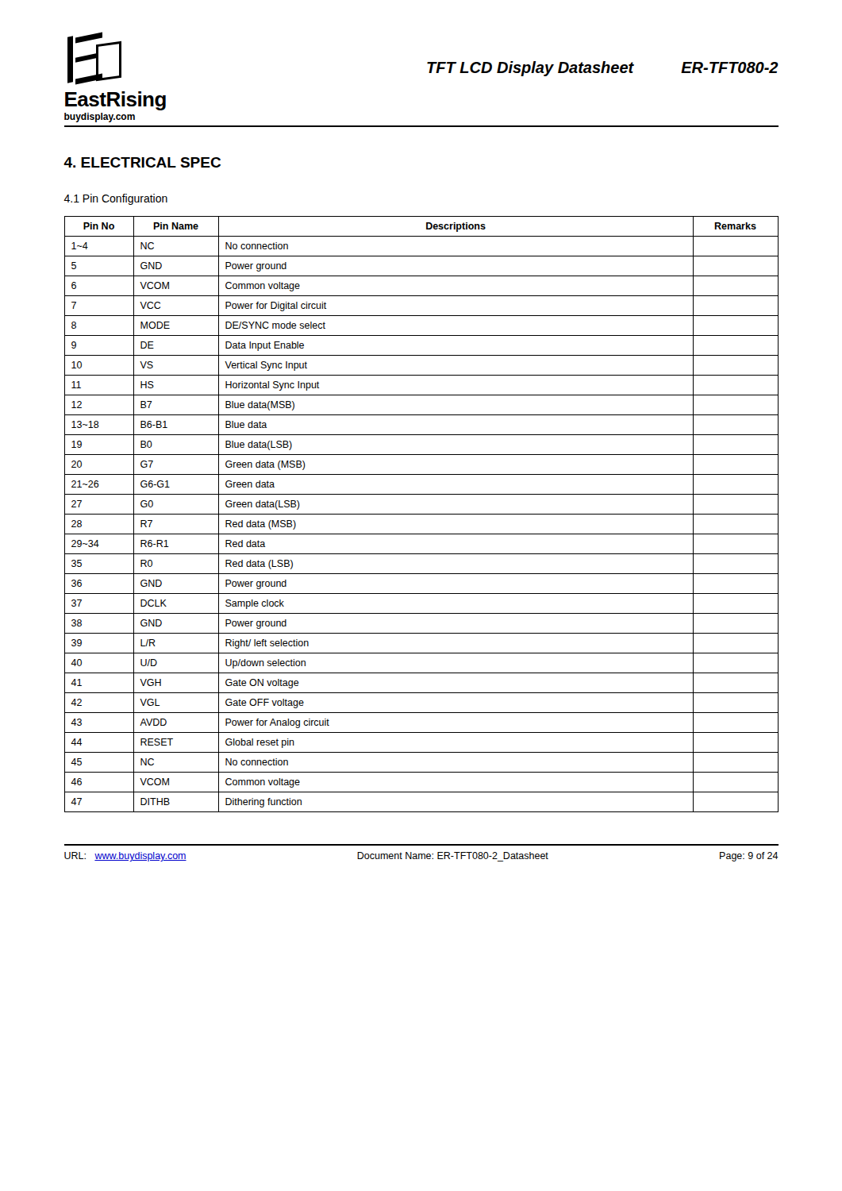East Rising
buydisplay.com
TFT LCD Display DatasheetER-TFT080-2
4. ELECTRICAL SPEC
4.1 Pin Configuration
| Pin No | Pin Name | Descriptions | Remarks |
| --- | --- | --- | --- |
| 1~4 | NC | No connection | |
| 5 | GND | Power ground | |
| 6 | VCOM | Common voltage | |
| 7 | VCC | Power for Digital circuit | |
| 8 | MODE | DE/SYNC mode select | |
| 9 | DE | Data Input Enable | |
| 10 | VS | Vertical Sync Input | |
| 11 | HS | Horizontal Sync Input | |
| 12 | B7 | Blue data(MSB) | |
| 13~18 | B6-B1 | Blue data | |
| 19 | B0 | Blue data(LSB) | |
| 20 | G7 | Green data (MSB) | |
| 21~26 | G6-G1 | Green data | |
| 27 | G0 | Green data(LSB) | |
| 28 | R7 | Red data (MSB) | |
| 29~34 | R6-R1 | Red data | |
| 35 | R0 | Red data (LSB) | |
| 36 | GND | Power ground | |
| 37 | DCLK | Sample clock | |
| 38 | GND | Power ground | |
| 39 | L/R | Right/ left selection | |
| 40 | U/D | Up/down selection | |
| 41 | VGH | Gate ON voltage | |
| 42 | VGL | Gate OFF voltage | |
| 43 | AVDD | Power for Analog circuit | |
| 44 | RESET | Global reset pin | |
| 45 | NC | No connection | |
| 46 | VCOM | Common voltage | |
| 47 | DITHB | Dithering function | |
URL: www.buydisplay.com
Document Name: ER-TFT080-2_Datasheet
Page: 9 of 24